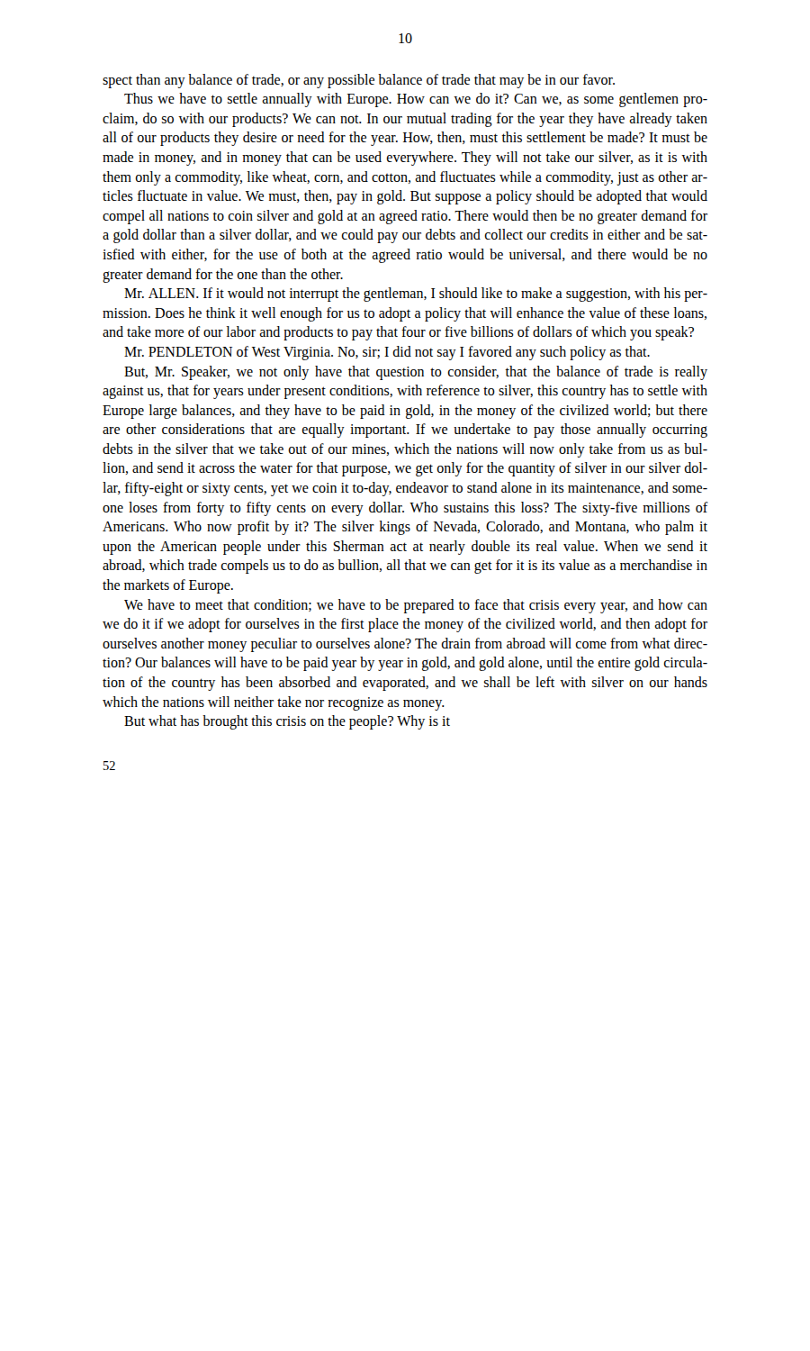10
spect than any balance of trade, or any possible balance of trade that may be in our favor.
Thus we have to settle annually with Europe. How can we do it? Can we, as some gentlemen proclaim, do so with our products? We can not. In our mutual trading for the year they have already taken all of our products they desire or need for the year. How, then, must this settlement be made? It must be made in money, and in money that can be used everywhere. They will not take our silver, as it is with them only a commodity, like wheat, corn, and cotton, and fluctuates while a commodity, just as other articles fluctuate in value. We must, then, pay in gold. But suppose a policy should be adopted that would compel all nations to coin silver and gold at an agreed ratio. There would then be no greater demand for a gold dollar than a silver dollar, and we could pay our debts and collect our credits in either and be satisfied with either, for the use of both at the agreed ratio would be universal, and there would be no greater demand for the one than the other.
Mr. ALLEN. If it would not interrupt the gentleman, I should like to make a suggestion, with his permission. Does he think it well enough for us to adopt a policy that will enhance the value of these loans, and take more of our labor and products to pay that four or five billions of dollars of which you speak?
Mr. PENDLETON of West Virginia. No, sir; I did not say I favored any such policy as that.
But, Mr. Speaker, we not only have that question to consider, that the balance of trade is really against us, that for years under present conditions, with reference to silver, this country has to settle with Europe large balances, and they have to be paid in gold, in the money of the civilized world; but there are other considerations that are equally important. If we undertake to pay those annually occurring debts in the silver that we take out of our mines, which the nations will now only take from us as bullion, and send it across the water for that purpose, we get only for the quantity of silver in our silver dollar, fifty-eight or sixty cents, yet we coin it to-day, endeavor to stand alone in its maintenance, and someone loses from forty to fifty cents on every dollar. Who sustains this loss? The sixty-five millions of Americans. Who now profit by it? The silver kings of Nevada, Colorado, and Montana, who palm it upon the American people under this Sherman act at nearly double its real value. When we send it abroad, which trade compels us to do as bullion, all that we can get for it is its value as a merchandise in the markets of Europe.
We have to meet that condition; we have to be prepared to face that crisis every year, and how can we do it if we adopt for ourselves in the first place the money of the civilized world, and then adopt for ourselves another money peculiar to ourselves alone? The drain from abroad will come from what direction? Our balances will have to be paid year by year in gold, and gold alone, until the entire gold circulation of the country has been absorbed and evaporated, and we shall be left with silver on our hands which the nations will neither take nor recognize as money.
But what has brought this crisis on the people? Why is it
52